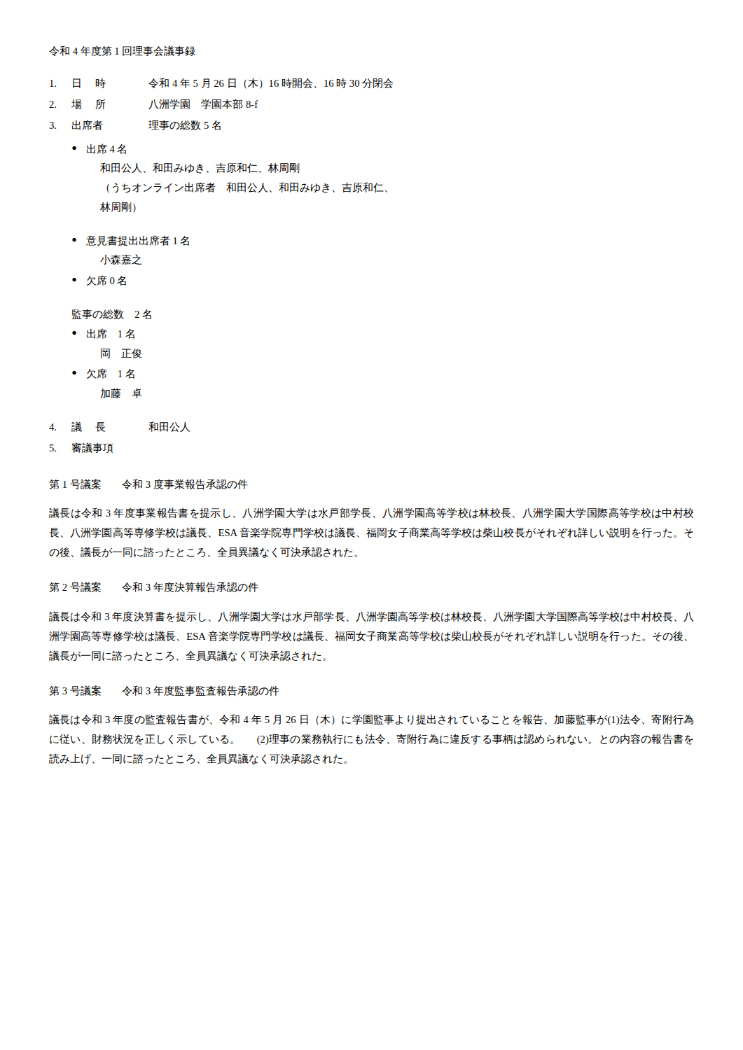令和 4 年度第 1 回理事会議事録
| 1. | 日 時 | 令和 4 年 5 月 26 日（木）16 時開会、16 時 30 分閉会 |
| 2. | 場 所 | 八洲学園 学園本部 8-f |
| 3. | 出席者 | 理事の総数 5 名 |
出席 4 名
和田公人、和田みゆき、吉原和仁、林周剛 （うちオンライン出席者　和田公人、和田みゆき、吉原和仁、 林周剛）
意見書提出出席者 1 名
小森嘉之
欠席 0 名
監事の総数　2 名
出席　1 名
岡　正俊
欠席　1 名
加藤　卓
| 4. | 議 長 | 和田公人 |
| 5. | 審議事項 | |
第 1 号議案 令和 3 度事業報告承認の件
議長は令和 3 年度事業報告書を提示し、八洲学園大学は水戸部学長、八洲学園高等学校は林校長、八洲学園大学国際高等学校は中村校長、八洲学園高等専修学校は議長、ESA 音楽学院専門学校は議長、福岡女子商業高等学校は柴山校長がそれぞれ詳しい説明を行った。その後、議長が一同に諮ったところ、全員異議なく可決承認された。
第 2 号議案 令和 3 年度決算報告承認の件
議長は令和 3 年度決算書を提示し、八洲学園大学は水戸部学長、八洲学園高等学校は林校長、八洲学園大学国際高等学校は中村校長、八洲学園高等専修学校は議長、ESA 音楽学院専門学校は議長、福岡女子商業高等学校は柴山校長がそれぞれ詳しい説明を行った。その後、議長が一同に諮ったところ、全員異議なく可決承認された。
第 3 号議案 令和 3 年度監事監査報告承認の件
議長は令和 3 年度の監査報告書が、令和 4 年 5 月 26 日（木）に学園監事より提出されていることを報告、加藤監事が(1)法令、寄附行為に従い、財務状況を正しく示している。 (2)理事の業務執行にも法令、寄附行為に違反する事柄は認められない。との内容の報告書を読み上げ、一同に諮ったところ、全員異議なく可決承認された。